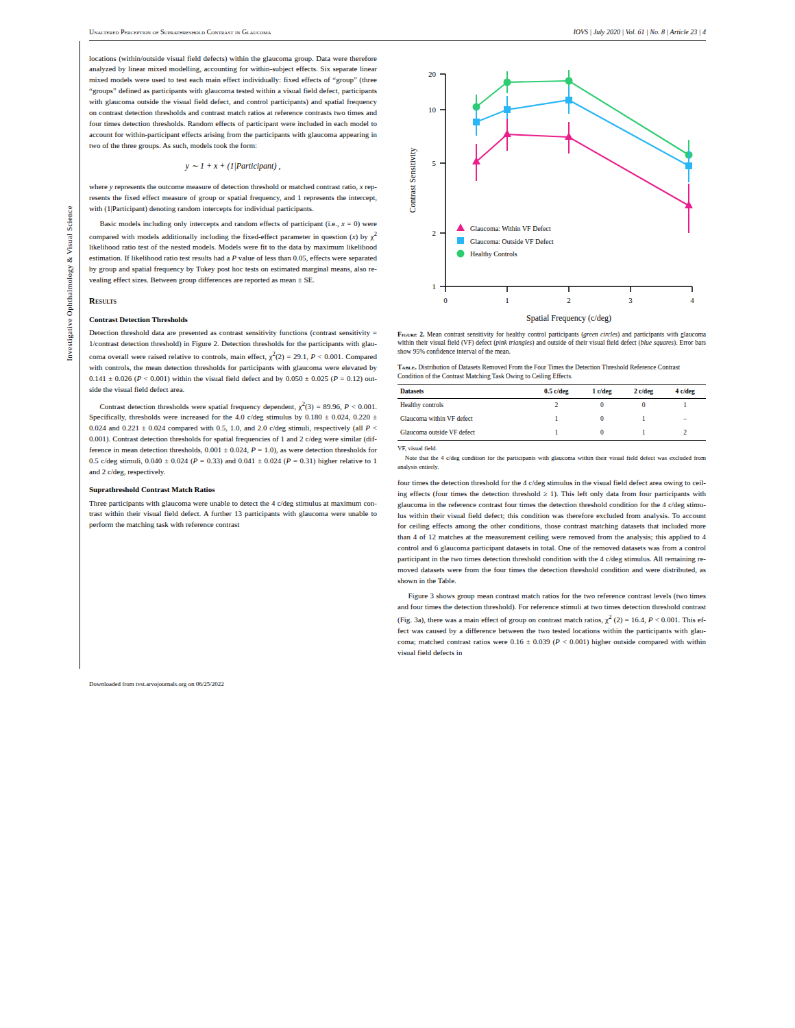Unaltered Perception of Suprathreshold Contrast in Glaucoma
IOVS | July 2020 | Vol. 61 | No. 8 | Article 23 | 4
Investigative Ophthalmology & Visual Science
locations (within/outside visual field defects) within the glaucoma group. Data were therefore analyzed by linear mixed modelling, accounting for within-subject effects. Six separate linear mixed models were used to test each main effect individually: fixed effects of “group” (three “groups” defined as participants with glaucoma tested within a visual field defect, participants with glaucoma outside the visual field defect, and control participants) and spatial frequency on contrast detection thresholds and contrast match ratios at reference contrasts two times and four times detection thresholds. Random effects of participant were included in each model to account for within-participant effects arising from the participants with glaucoma appearing in two of the three groups. As such, models took the form:
y ∼ 1 + x + (1|Participant) ,
where y represents the outcome measure of detection threshold or matched contrast ratio, x represents the fixed effect measure of group or spatial frequency, and 1 represents the intercept, with (1|Participant) denoting random intercepts for individual participants.
Basic models including only intercepts and random effects of participant (i.e., x = 0) were compared with models additionally including the fixed-effect parameter in question (x) by χ2 likelihood ratio test of the nested models. Models were fit to the data by maximum likelihood estimation. If likelihood ratio test results had a P value of less than 0.05, effects were separated by group and spatial frequency by Tukey post hoc tests on estimated marginal means, also revealing effect sizes. Between group differences are reported as mean ± SE.
Results
Contrast Detection Thresholds
Detection threshold data are presented as contrast sensitivity functions (contrast sensitivity = 1/contrast detection threshold) in Figure 2. Detection thresholds for the participants with glaucoma overall were raised relative to controls, main effect, χ2(2) = 29.1, P < 0.001. Compared with controls, the mean detection thresholds for participants with glaucoma were elevated by 0.141 ± 0.026 (P < 0.001) within the visual field defect and by 0.050 ± 0.025 (P = 0.12) outside the visual field defect area.
Contrast detection thresholds were spatial frequency dependent, χ2(3) = 89.96, P < 0.001. Specifically, thresholds were increased for the 4.0 c/deg stimulus by 0.180 ± 0.024, 0.220 ± 0.024 and 0.221 ± 0.024 compared with 0.5, 1.0, and 2.0 c/deg stimuli, respectively (all P < 0.001). Contrast detection thresholds for spatial frequencies of 1 and 2 c/deg were similar (difference in mean detection thresholds, 0.001 ± 0.024, P = 1.0), as were detection thresholds for 0.5 c/deg stimuli, 0.040 ± 0.024 (P = 0.33) and 0.041 ± 0.024 (P = 0.31) higher relative to 1 and 2 c/deg, respectively.
Suprathreshold Contrast Match Ratios
Three participants with glaucoma were unable to detect the 4 c/deg stimulus at maximum contrast within their visual field defect. A further 13 participants with glaucoma were unable to perform the matching task with reference contrast
1 2 5 10 20 0 1 2 3 4 Spatial Frequency (c/deg) Contrast Sensitivity Glaucoma: Within VF Defect Glaucoma: Outside VF Defect Healthy Controls
Figure 2. Mean contrast sensitivity for healthy control participants (green circles) and participants with glaucoma within their visual field (VF) defect (pink triangles) and outside of their visual field defect (blue squares). Error bars show 95% confidence interval of the mean.
Table. Distribution of Datasets Removed From the Four Times the Detection Threshold Reference Contrast Condition of the Contrast Matching Task Owing to Ceiling Effects.
| Datasets | 0.5 c/deg | 1 c/deg | 2 c/deg | 4 c/deg |
| --- | --- | --- | --- | --- |
| Healthy controls | 2 | 0 | 0 | 1 |
| Glaucoma within VF defect | 1 | 0 | 1 | – |
| Glaucoma outside VF defect | 1 | 0 | 1 | 2 |
VF, visual field.
Note that the 4 c/deg condition for the participants with glaucoma within their visual field defect was excluded from analysis entirely.
four times the detection threshold for the 4 c/deg stimulus in the visual field defect area owing to ceiling effects (four times the detection threshold ≥ 1). This left only data from four participants with glaucoma in the reference contrast four times the detection threshold condition for the 4 c/deg stimulus within their visual field defect; this condition was therefore excluded from analysis. To account for ceiling effects among the other conditions, those contrast matching datasets that included more than 4 of 12 matches at the measurement ceiling were removed from the analysis; this applied to 4 control and 6 glaucoma participant datasets in total. One of the removed datasets was from a control participant in the two times detection threshold condition with the 4 c/deg stimulus. All remaining removed datasets were from the four times the detection threshold condition and were distributed, as shown in the Table.
Figure 3 shows group mean contrast match ratios for the two reference contrast levels (two times and four times the detection threshold). For reference stimuli at two times detection threshold contrast (Fig. 3a), there was a main effect of group on contrast match ratios, χ2 (2) = 16.4, P < 0.001. This effect was caused by a difference between the two tested locations within the participants with glaucoma; matched contrast ratios were 0.16 ± 0.039 (P < 0.001) higher outside compared with within visual field defects in
Downloaded from tvst.arvojournals.org on 06/25/2022